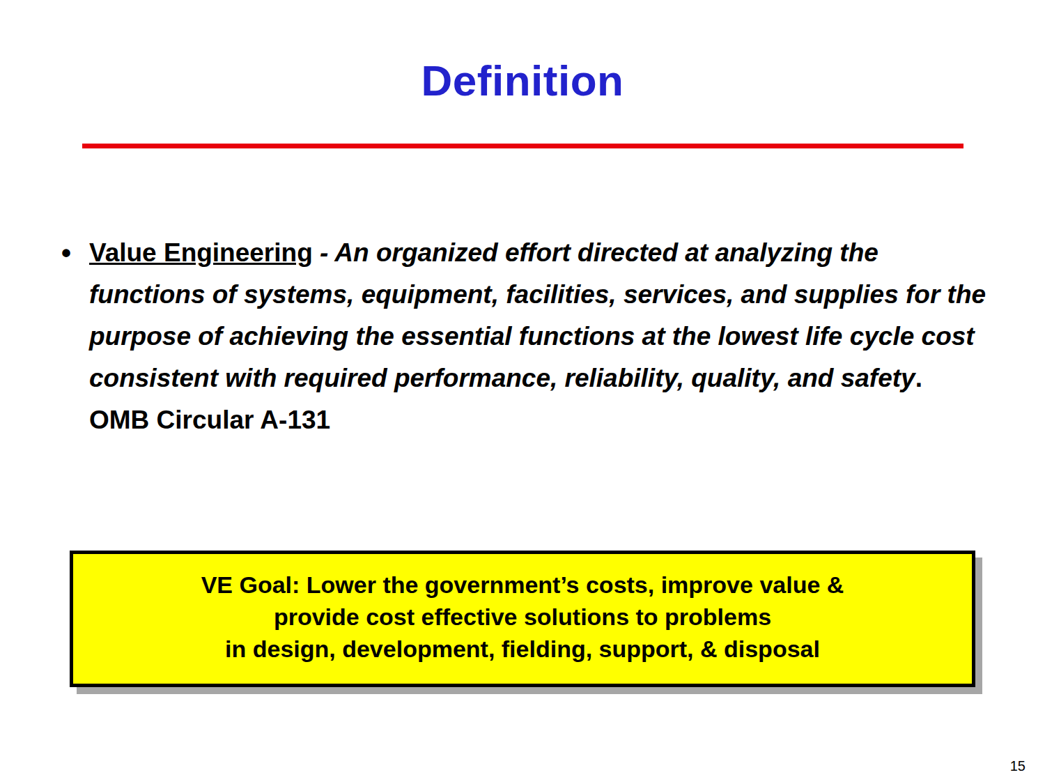Definition
Value Engineering - An organized effort directed at analyzing the functions of systems, equipment, facilities, services, and supplies for the purpose of achieving the essential functions at the lowest life cycle cost consistent with required performance, reliability, quality, and safety. OMB Circular A-131
VE Goal: Lower the government’s costs, improve value &
provide cost effective solutions to problems
in design, development, fielding, support, & disposal
15